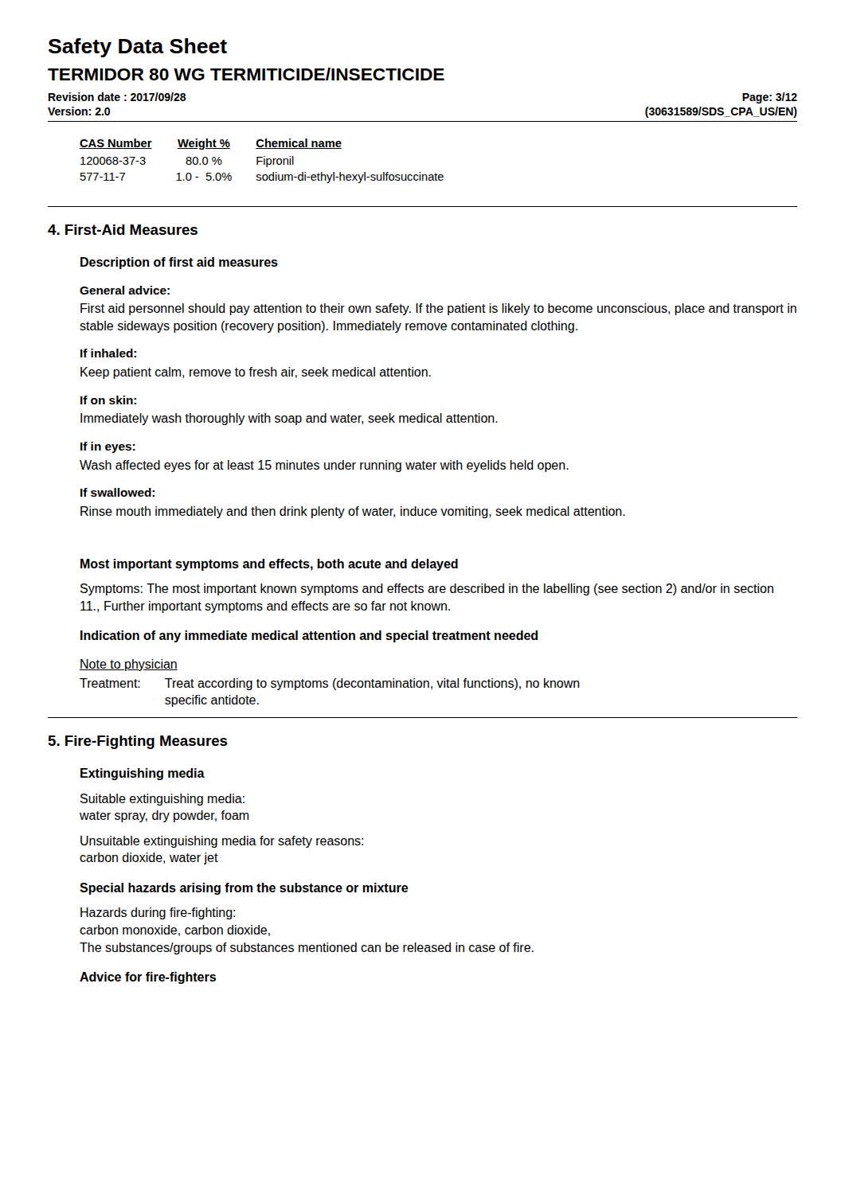Safety Data Sheet
TERMIDOR 80 WG TERMITICIDE/INSECTICIDE
Revision date : 2017/09/28 Version: 2.0
Page: 3/12 (30631589/SDS_CPA_US/EN)
| CAS Number | Weight % | Chemical name |
| --- | --- | --- |
| 120068-37-3 | 80.0 % | Fipronil |
| 577-11-7 | 1.0 - 5.0% | sodium-di-ethyl-hexyl-sulfosuccinate |
4. First-Aid Measures
Description of first aid measures
General advice:
First aid personnel should pay attention to their own safety. If the patient is likely to become unconscious, place and transport in stable sideways position (recovery position). Immediately remove contaminated clothing.
If inhaled:
Keep patient calm, remove to fresh air, seek medical attention.
If on skin:
Immediately wash thoroughly with soap and water, seek medical attention.
If in eyes:
Wash affected eyes for at least 15 minutes under running water with eyelids held open.
If swallowed:
Rinse mouth immediately and then drink plenty of water, induce vomiting, seek medical attention.
Most important symptoms and effects, both acute and delayed
Symptoms: The most important known symptoms and effects are described in the labelling (see section 2) and/or in section 11., Further important symptoms and effects are so far not known.
Indication of any immediate medical attention and special treatment needed
Note to physician
Treatment:
Treat according to symptoms (decontamination, vital functions), no known specific antidote.
5. Fire-Fighting Measures
Extinguishing media
Suitable extinguishing media:
water spray, dry powder, foam
Unsuitable extinguishing media for safety reasons:
carbon dioxide, water jet
Special hazards arising from the substance or mixture
Hazards during fire-fighting:
carbon monoxide, carbon dioxide,
The substances/groups of substances mentioned can be released in case of fire.
Advice for fire-fighters